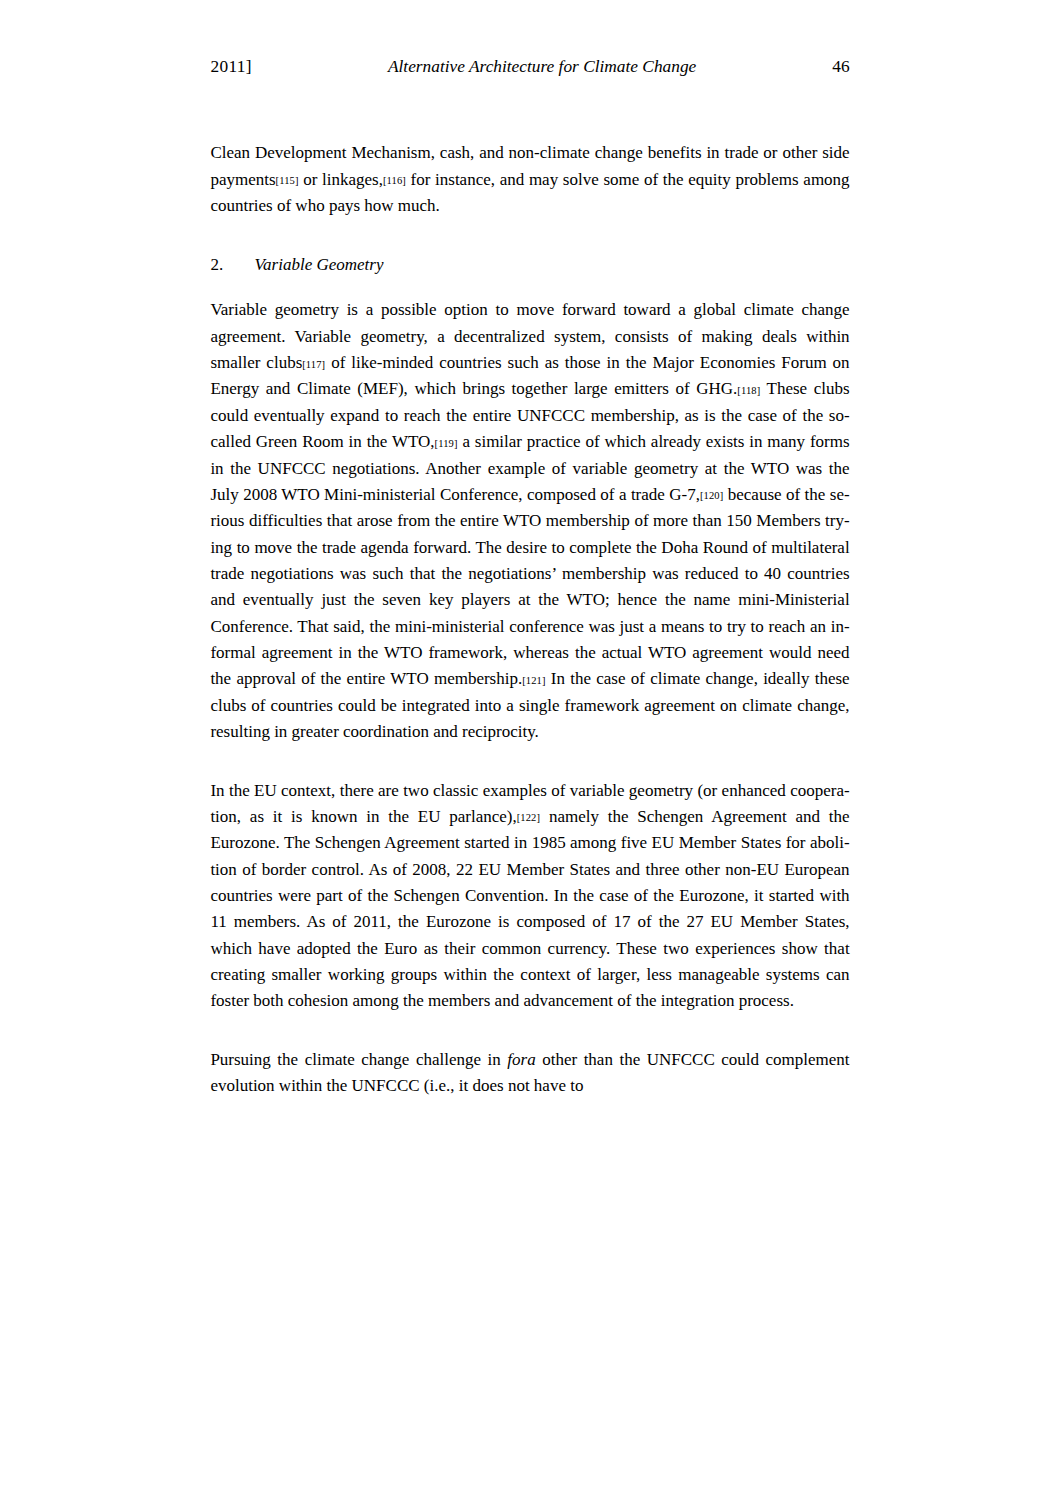2011] Alternative Architecture for Climate Change 46
Clean Development Mechanism, cash, and non-climate change benefits in trade or other side payments[115] or linkages,[116] for instance, and may solve some of the equity problems among countries of who pays how much.
2. Variable Geometry
Variable geometry is a possible option to move forward toward a global climate change agreement. Variable geometry, a decentralized system, consists of making deals within smaller clubs[117] of like-minded countries such as those in the Major Economies Forum on Energy and Climate (MEF), which brings together large emitters of GHG.[118] These clubs could eventually expand to reach the entire UNFCCC membership, as is the case of the so-called Green Room in the WTO,[119] a similar practice of which already exists in many forms in the UNFCCC negotiations. Another example of variable geometry at the WTO was the July 2008 WTO Mini-ministerial Conference, composed of a trade G-7,[120] because of the serious difficulties that arose from the entire WTO membership of more than 150 Members trying to move the trade agenda forward. The desire to complete the Doha Round of multilateral trade negotiations was such that the negotiations’ membership was reduced to 40 countries and eventually just the seven key players at the WTO; hence the name mini-Ministerial Conference. That said, the mini-ministerial conference was just a means to try to reach an informal agreement in the WTO framework, whereas the actual WTO agreement would need the approval of the entire WTO membership.[121] In the case of climate change, ideally these clubs of countries could be integrated into a single framework agreement on climate change, resulting in greater coordination and reciprocity.
In the EU context, there are two classic examples of variable geometry (or enhanced cooperation, as it is known in the EU parlance),[122] namely the Schengen Agreement and the Eurozone. The Schengen Agreement started in 1985 among five EU Member States for abolition of border control. As of 2008, 22 EU Member States and three other non-EU European countries were part of the Schengen Convention. In the case of the Eurozone, it started with 11 members. As of 2011, the Eurozone is composed of 17 of the 27 EU Member States, which have adopted the Euro as their common currency. These two experiences show that creating smaller working groups within the context of larger, less manageable systems can foster both cohesion among the members and advancement of the integration process.
Pursuing the climate change challenge in fora other than the UNFCCC could complement evolution within the UNFCCC (i.e., it does not have to